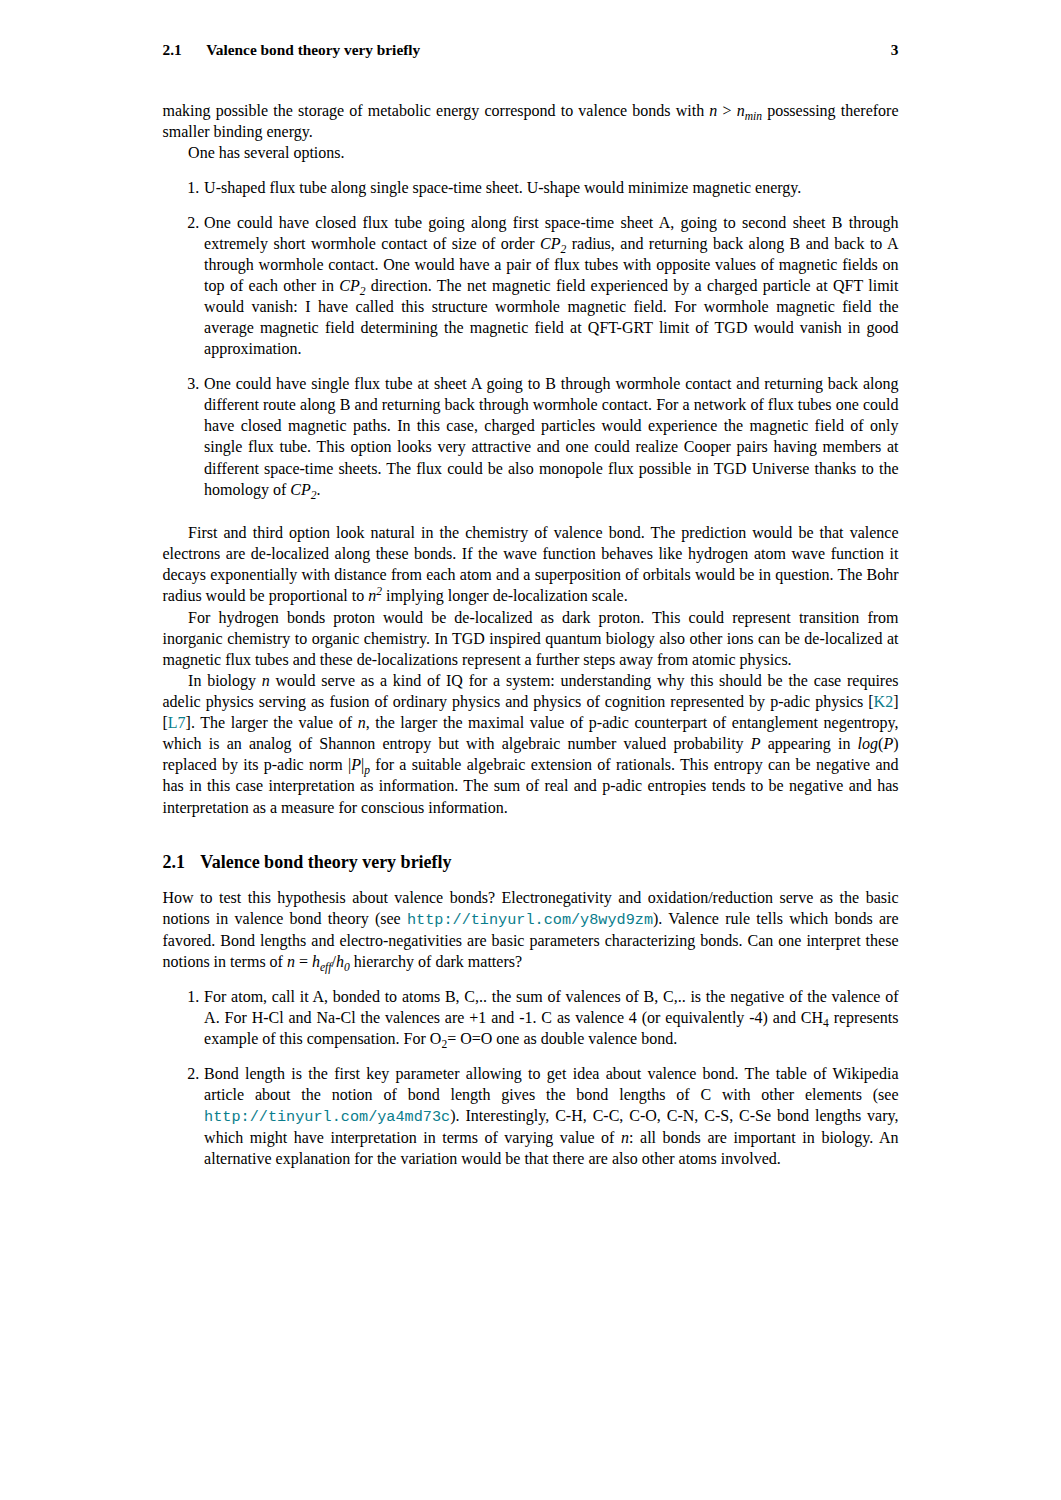2.1 Valence bond theory very briefly 3
making possible the storage of metabolic energy correspond to valence bonds with n > nmin possessing therefore smaller binding energy.
One has several options.
U-shaped flux tube along single space-time sheet. U-shape would minimize magnetic energy.
One could have closed flux tube going along first space-time sheet A, going to second sheet B through extremely short wormhole contact of size of order CP2 radius, and returning back along B and back to A through wormhole contact. One would have a pair of flux tubes with opposite values of magnetic fields on top of each other in CP2 direction. The net magnetic field experienced by a charged particle at QFT limit would vanish: I have called this structure wormhole magnetic field. For wormhole magnetic field the average magnetic field determining the magnetic field at QFT-GRT limit of TGD would vanish in good approximation.
One could have single flux tube at sheet A going to B through wormhole contact and returning back along different route along B and returning back through wormhole contact. For a network of flux tubes one could have closed magnetic paths. In this case, charged particles would experience the magnetic field of only single flux tube. This option looks very attractive and one could realize Cooper pairs having members at different space-time sheets. The flux could be also monopole flux possible in TGD Universe thanks to the homology of CP2.
First and third option look natural in the chemistry of valence bond. The prediction would be that valence electrons are de-localized along these bonds. If the wave function behaves like hydrogen atom wave function it decays exponentially with distance from each atom and a superposition of orbitals would be in question. The Bohr radius would be proportional to n2 implying longer de-localization scale.
For hydrogen bonds proton would be de-localized as dark proton. This could represent transition from inorganic chemistry to organic chemistry. In TGD inspired quantum biology also other ions can be de-localized at magnetic flux tubes and these de-localizations represent a further steps away from atomic physics.
In biology n would serve as a kind of IQ for a system: understanding why this should be the case requires adelic physics serving as fusion of ordinary physics and physics of cognition represented by p-adic physics [K2] [L7]. The larger the value of n, the larger the maximal value of p-adic counterpart of entanglement negentropy, which is an analog of Shannon entropy but with algebraic number valued probability P appearing in log(P) replaced by its p-adic norm |P|p for a suitable algebraic extension of rationals. This entropy can be negative and has in this case interpretation as information. The sum of real and p-adic entropies tends to be negative and has interpretation as a measure for conscious information.
2.1 Valence bond theory very briefly
How to test this hypothesis about valence bonds? Electronegativity and oxidation/reduction serve as the basic notions in valence bond theory (see http://tinyurl.com/y8wyd9zm). Valence rule tells which bonds are favored. Bond lengths and electro-negativities are basic parameters characterizing bonds. Can one interpret these notions in terms of n = heff/h0 hierarchy of dark matters?
For atom, call it A, bonded to atoms B, C,.. the sum of valences of B, C,.. is the negative of the valence of A. For H-Cl and Na-Cl the valences are +1 and -1. C as valence 4 (or equivalently -4) and CH4 represents example of this compensation. For O2= O=O one as double valence bond.
Bond length is the first key parameter allowing to get idea about valence bond. The table of Wikipedia article about the notion of bond length gives the bond lengths of C with other elements (see http://tinyurl.com/ya4md73c). Interestingly, C-H, C-C, C-O, C-N, C-S, C-Se bond lengths vary, which might have interpretation in terms of varying value of n: all bonds are important in biology. An alternative explanation for the variation would be that there are also other atoms involved.